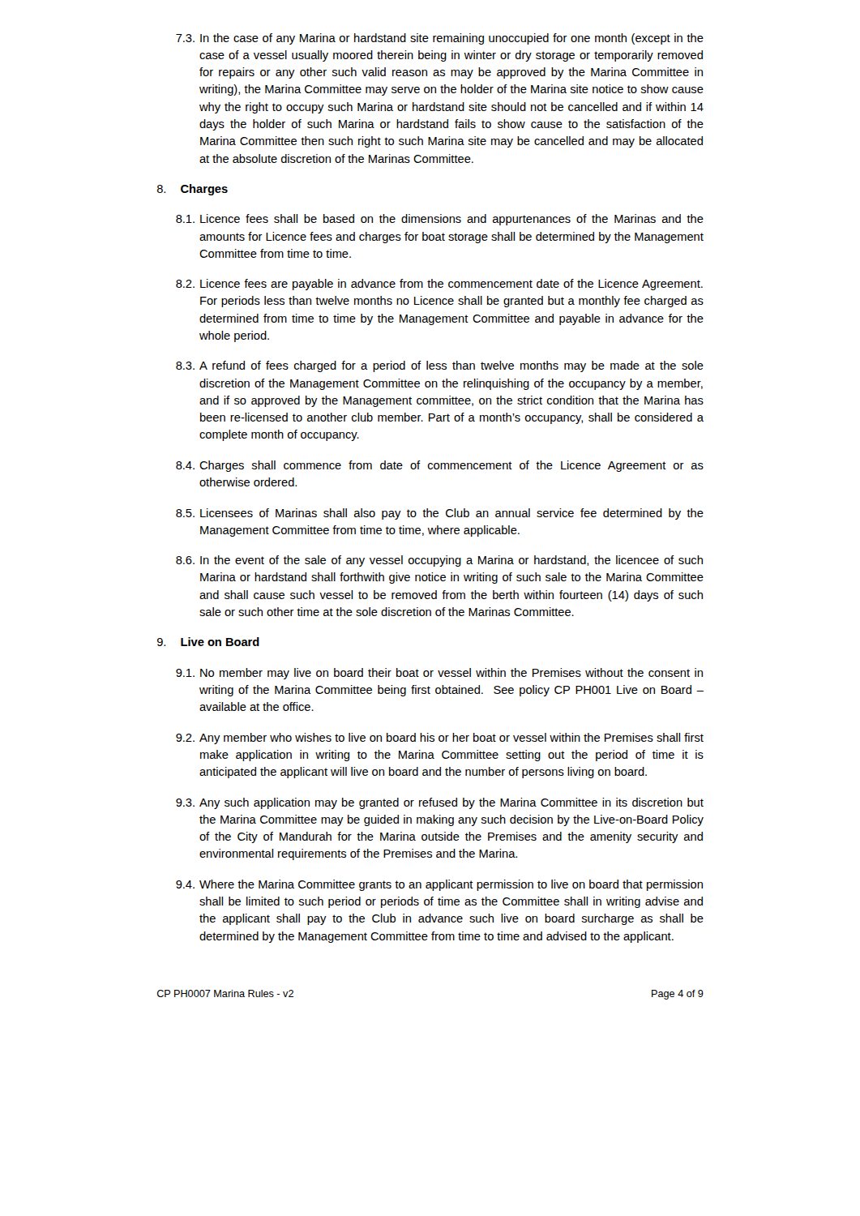7.3.
In the case of any Marina or hardstand site remaining unoccupied for one month (except in the case of a vessel usually moored therein being in winter or dry storage or temporarily removed for repairs or any other such valid reason as may be approved by the Marina Committee in writing), the Marina Committee may serve on the holder of the Marina site notice to show cause why the right to occupy such Marina or hardstand site should not be cancelled and if within 14 days the holder of such Marina or hardstand fails to show cause to the satisfaction of the Marina Committee then such right to such Marina site may be cancelled and may be allocated at the absolute discretion of the Marinas Committee.
8.
Charges
8.1.
Licence fees shall be based on the dimensions and appurtenances of the Marinas and the amounts for Licence fees and charges for boat storage shall be determined by the Management Committee from time to time.
8.2.
Licence fees are payable in advance from the commencement date of the Licence Agreement. For periods less than twelve months no Licence shall be granted but a monthly fee charged as determined from time to time by the Management Committee and payable in advance for the whole period.
8.3.
A refund of fees charged for a period of less than twelve months may be made at the sole discretion of the Management Committee on the relinquishing of the occupancy by a member, and if so approved by the Management committee, on the strict condition that the Marina has been re-licensed to another club member. Part of a month’s occupancy, shall be considered a complete month of occupancy.
8.4.
Charges shall commence from date of commencement of the Licence Agreement or as otherwise ordered.
8.5.
Licensees of Marinas shall also pay to the Club an annual service fee determined by the Management Committee from time to time, where applicable.
8.6.
In the event of the sale of any vessel occupying a Marina or hardstand, the licencee of such Marina or hardstand shall forthwith give notice in writing of such sale to the Marina Committee and shall cause such vessel to be removed from the berth within fourteen (14) days of such sale or such other time at the sole discretion of the Marinas Committee.
9.
Live on Board
9.1.
No member may live on board their boat or vessel within the Premises without the consent in writing of the Marina Committee being first obtained. See policy CP PH001 Live on Board – available at the office.
9.2.
Any member who wishes to live on board his or her boat or vessel within the Premises shall first make application in writing to the Marina Committee setting out the period of time it is anticipated the applicant will live on board and the number of persons living on board.
9.3.
Any such application may be granted or refused by the Marina Committee in its discretion but the Marina Committee may be guided in making any such decision by the Live-on-Board Policy of the City of Mandurah for the Marina outside the Premises and the amenity security and environmental requirements of the Premises and the Marina.
9.4.
Where the Marina Committee grants to an applicant permission to live on board that permission shall be limited to such period or periods of time as the Committee shall in writing advise and the applicant shall pay to the Club in advance such live on board surcharge as shall be determined by the Management Committee from time to time and advised to the applicant.
CP PH0007 Marina Rules - v2
Page 4 of 9